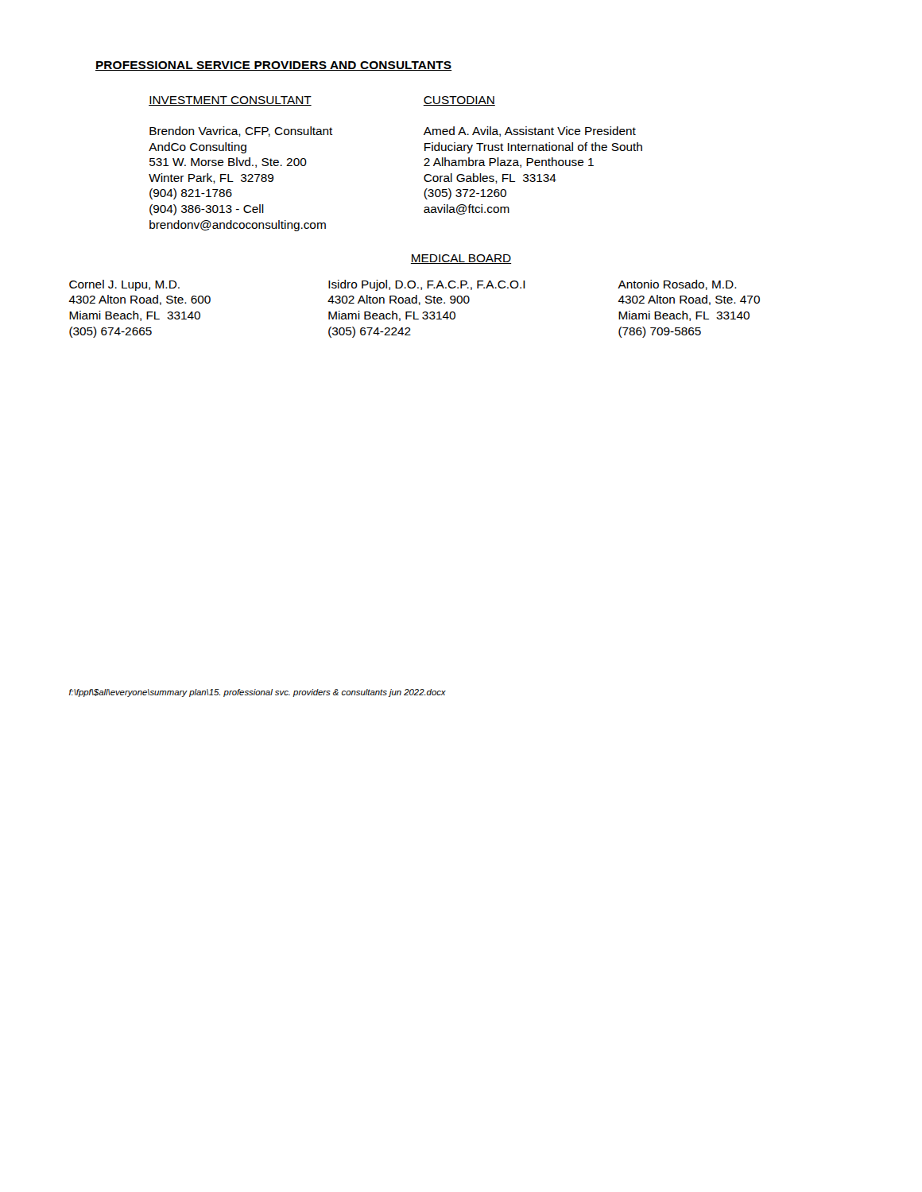PROFESSIONAL SERVICE PROVIDERS AND CONSULTANTS
| INVESTMENT CONSULTANT | CUSTODIAN |
| Brendon Vavrica, CFP, Consultant | Amed A. Avila, Assistant Vice President |
| AndCo Consulting | Fiduciary Trust International of the South |
| 531 W. Morse Blvd., Ste. 200 | 2 Alhambra Plaza, Penthouse 1 |
| Winter Park, FL 32789 | Coral Gables, FL 33134 |
| (904) 821-1786 | (305) 372-1260 |
| (904) 386-3013 - Cell | aavila@ftci.com |
| brendonv@andcoconsulting.com | |
MEDICAL BOARD
| Cornel J. Lupu, M.D. | Isidro Pujol, D.O., F.A.C.P., F.A.C.O.I | Antonio Rosado, M.D. |
| 4302 Alton Road, Ste. 600 | 4302 Alton Road, Ste. 900 | 4302 Alton Road, Ste. 470 |
| Miami Beach, FL 33140 | Miami Beach, FL 33140 | Miami Beach, FL 33140 |
| (305) 674-2665 | (305) 674-2242 | (786) 709-5865 |
f:\fppf\$all\everyone\summary plan\15. professional svc. providers & consultants jun 2022.docx